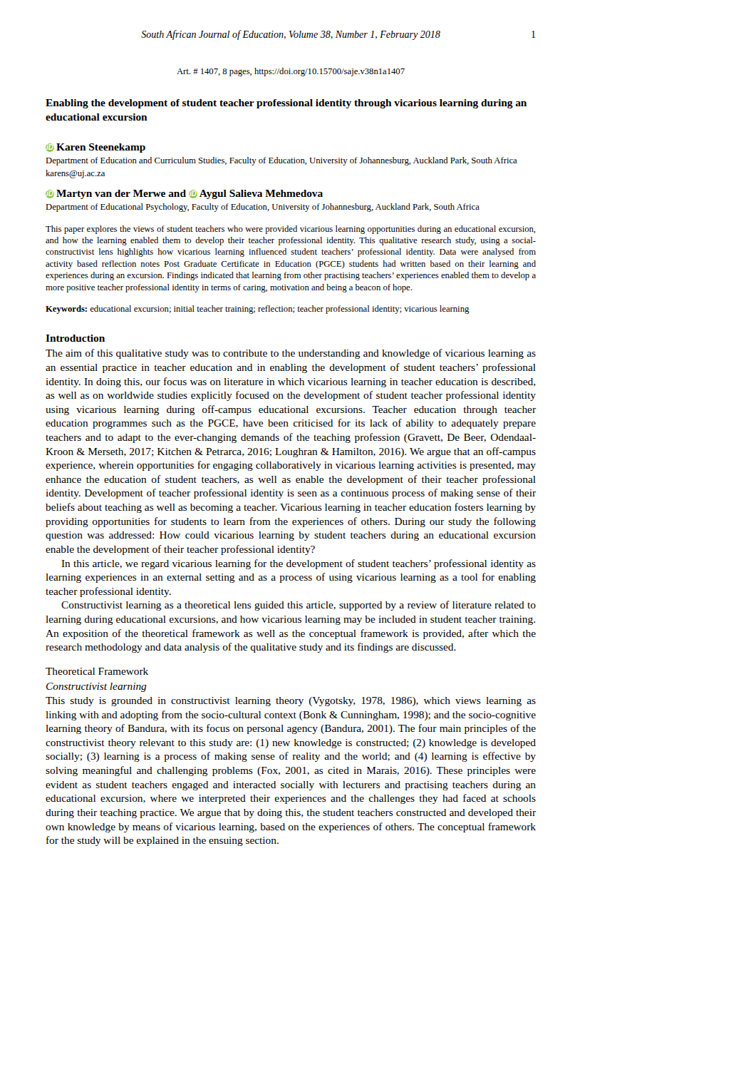South African Journal of Education, Volume 38, Number 1, February 2018 1
Art. # 1407, 8 pages, https://doi.org/10.15700/saje.v38n1a1407
Enabling the development of student teacher professional identity through vicarious learning during an educational excursion
iDKaren Steenekamp
Department of Education and Curriculum Studies, Faculty of Education, University of Johannesburg, Auckland Park, South Africa
karens@uj.ac.za
iDMartyn van der Merwe and iDAygul Salieva Mehmedova
Department of Educational Psychology, Faculty of Education, University of Johannesburg, Auckland Park, South Africa
This paper explores the views of student teachers who were provided vicarious learning opportunities during an educational excursion, and how the learning enabled them to develop their teacher professional identity. This qualitative research study, using a social-constructivist lens highlights how vicarious learning influenced student teachers’ professional identity. Data were analysed from activity based reflection notes Post Graduate Certificate in Education (PGCE) students had written based on their learning and experiences during an excursion. Findings indicated that learning from other practising teachers’ experiences enabled them to develop a more positive teacher professional identity in terms of caring, motivation and being a beacon of hope.
Keywords: educational excursion; initial teacher training; reflection; teacher professional identity; vicarious learning
Introduction
The aim of this qualitative study was to contribute to the understanding and knowledge of vicarious learning as an essential practice in teacher education and in enabling the development of student teachers’ professional identity. In doing this, our focus was on literature in which vicarious learning in teacher education is described, as well as on worldwide studies explicitly focused on the development of student teacher professional identity using vicarious learning during off-campus educational excursions. Teacher education through teacher education programmes such as the PGCE, have been criticised for its lack of ability to adequately prepare teachers and to adapt to the ever-changing demands of the teaching profession (Gravett, De Beer, Odendaal-Kroon & Merseth, 2017; Kitchen & Petrarca, 2016; Loughran & Hamilton, 2016). We argue that an off-campus experience, wherein opportunities for engaging collaboratively in vicarious learning activities is presented, may enhance the education of student teachers, as well as enable the development of their teacher professional identity. Development of teacher professional identity is seen as a continuous process of making sense of their beliefs about teaching as well as becoming a teacher. Vicarious learning in teacher education fosters learning by providing opportunities for students to learn from the experiences of others. During our study the following question was addressed: How could vicarious learning by student teachers during an educational excursion enable the development of their teacher professional identity?
In this article, we regard vicarious learning for the development of student teachers’ professional identity as learning experiences in an external setting and as a process of using vicarious learning as a tool for enabling teacher professional identity.
Constructivist learning as a theoretical lens guided this article, supported by a review of literature related to learning during educational excursions, and how vicarious learning may be included in student teacher training. An exposition of the theoretical framework as well as the conceptual framework is provided, after which the research methodology and data analysis of the qualitative study and its findings are discussed.
Theoretical Framework
Constructivist learning
This study is grounded in constructivist learning theory (Vygotsky, 1978, 1986), which views learning as linking with and adopting from the socio-cultural context (Bonk & Cunningham, 1998); and the socio-cognitive learning theory of Bandura, with its focus on personal agency (Bandura, 2001). The four main principles of the constructivist theory relevant to this study are: (1) new knowledge is constructed; (2) knowledge is developed socially; (3) learning is a process of making sense of reality and the world; and (4) learning is effective by solving meaningful and challenging problems (Fox, 2001, as cited in Marais, 2016). These principles were evident as student teachers engaged and interacted socially with lecturers and practising teachers during an educational excursion, where we interpreted their experiences and the challenges they had faced at schools during their teaching practice. We argue that by doing this, the student teachers constructed and developed their own knowledge by means of vicarious learning, based on the experiences of others. The conceptual framework for the study will be explained in the ensuing section.